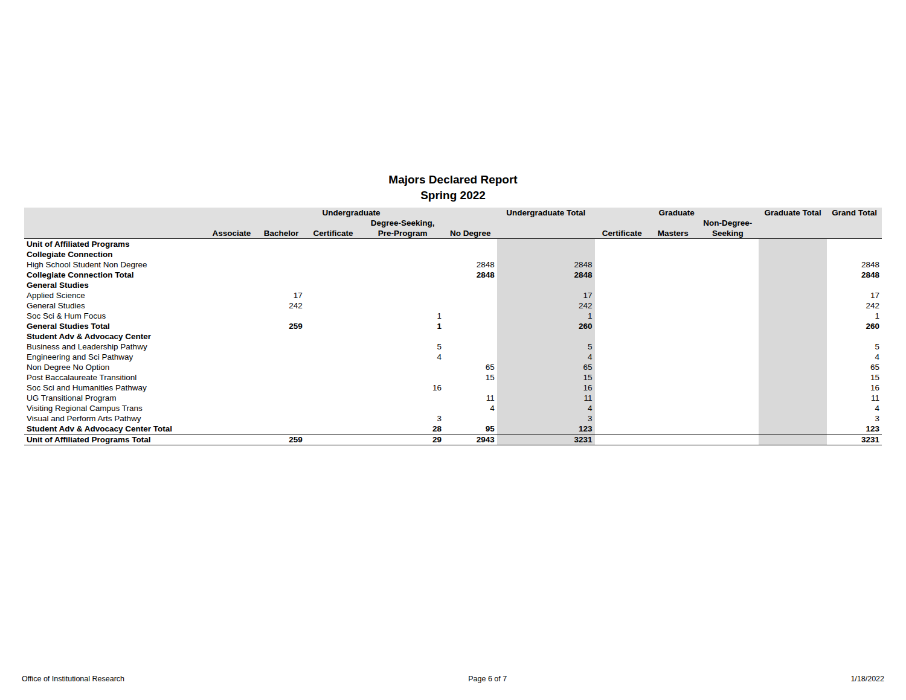Majors Declared Report
Spring 2022
| | Undergraduate | Undergraduate Total | Graduate | Graduate Total | Grand Total |
| --- | --- | --- | --- | --- | --- |
| | | | | Degree-Seeking, | | | | | Non-Degree- | | |
| | Associate | Bachelor | Certificate | Pre-Program | No Degree | | Certificate | Masters | Seeking | | |
| Unit of Affiliated Programs | | | | | | | | | | | |
| Collegiate Connection | | | | | | | | | | | |
| High School Student Non Degree | | | | | 2848 | 2848 | | | | | 2848 |
| Collegiate Connection Total | | | | | 2848 | 2848 | | | | | 2848 |
| General Studies | | | | | | | | | | | |
| Applied Science | | 17 | | | | 17 | | | | | 17 |
| General Studies | | 242 | | | | 242 | | | | | 242 |
| Soc Sci & Hum Focus | | | | 1 | | 1 | | | | | 1 |
| General Studies Total | | 259 | | 1 | | 260 | | | | | 260 |
| Student Adv & Advocacy Center | | | | | | | | | | | |
| Business and Leadership Pathwy | | | | 5 | | 5 | | | | | 5 |
| Engineering and Sci Pathway | | | | 4 | | 4 | | | | | 4 |
| Non Degree No Option | | | | | 65 | 65 | | | | | 65 |
| Post Baccalaureate Transitionl | | | | | 15 | 15 | | | | | 15 |
| Soc Sci and Humanities Pathway | | | | 16 | | 16 | | | | | 16 |
| UG Transitional Program | | | | | 11 | 11 | | | | | 11 |
| Visiting Regional Campus Trans | | | | | 4 | 4 | | | | | 4 |
| Visual and Perform Arts Pathwy | | | | 3 | | 3 | | | | | 3 |
| Student Adv & Advocacy Center Total | | | | 28 | 95 | 123 | | | | | 123 |
| Unit of Affiliated Programs Total | | 259 | | 29 | 2943 | 3231 | | | | | 3231 |
Office of Institutional Research 1/18/2022
Page 6 of 7